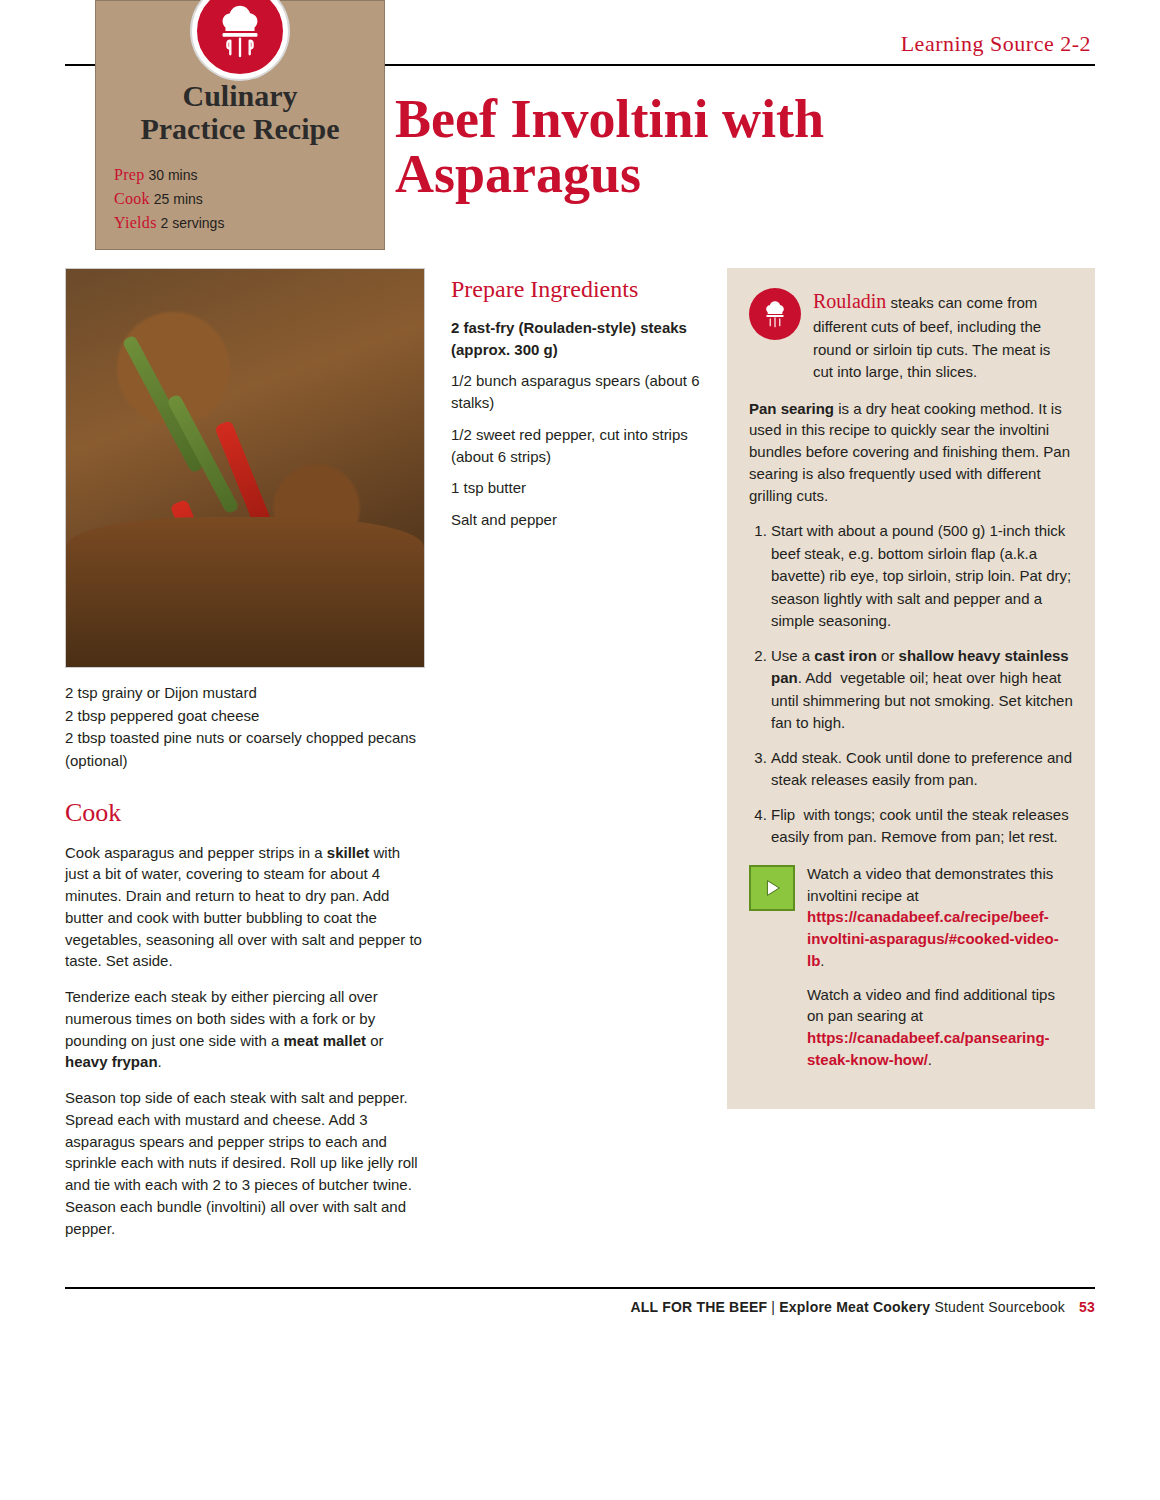Learning Source 2-2
Beef Involtini with Asparagus
Culinary
Practice Recipe
Prep 30 mins
Cook 25 mins
Yields 2 servings
2 tsp grainy or Dijon mustard
2 tbsp peppered goat cheese
2 tbsp toasted pine nuts or coarsely chopped pecans (optional)
Cook
Cook asparagus and pepper strips in a skillet with just a bit of water, covering to steam for about 4 minutes. Drain and return to heat to dry pan. Add butter and cook with butter bubbling to coat the vegetables, seasoning all over with salt and pepper to taste. Set aside.
Tenderize each steak by either piercing all over numerous times on both sides with a fork or by pounding on just one side with a meat mallet or heavy frypan.
Season top side of each steak with salt and pepper. Spread each with mustard and cheese. Add 3 asparagus spears and pepper strips to each and sprinkle each with nuts if desired. Roll up like jelly roll and tie with each with 2 to 3 pieces of butcher twine. Season each bundle (involtini) all over with salt and pepper.
Prepare Ingredients
2 fast-fry (Rouladen-style) steaks (approx. 300 g)
1/2 bunch asparagus spears (about 6 stalks)
1/2 sweet red pepper, cut into strips (about 6 strips)
1 tsp butter
Salt and pepper
Rouladin steaks can come from different cuts of beef, including the round or sirloin tip cuts. The meat is cut into large, thin slices.
Pan searing is a dry heat cooking method. It is used in this recipe to quickly sear the involtini bundles before covering and finishing them. Pan searing is also frequently used with different grilling cuts.
Start with about a pound (500 g) 1-inch thick beef steak, e.g. bottom sirloin flap (a.k.a bavette) rib eye, top sirloin, strip loin. Pat dry; season lightly with salt and pepper and a simple seasoning.
Use a cast iron or shallow heavy stainless pan. Add vegetable oil; heat over high heat until shimmering but not smoking. Set kitchen fan to high.
Add steak. Cook until done to preference and steak releases easily from pan.
Flip with tongs; cook until the steak releases easily from pan. Remove from pan; let rest.
Watch a video that demonstrates this involtini recipe at https://canadabeef.ca/recipe/beef-involtini-asparagus/#cooked-video-lb.
Watch a video and find additional tips on pan searing at https://canadabeef.ca/pansearing-steak-know-how/.
ALL FOR THE BEEF | Explore Meat Cookery Student Sourcebook 53